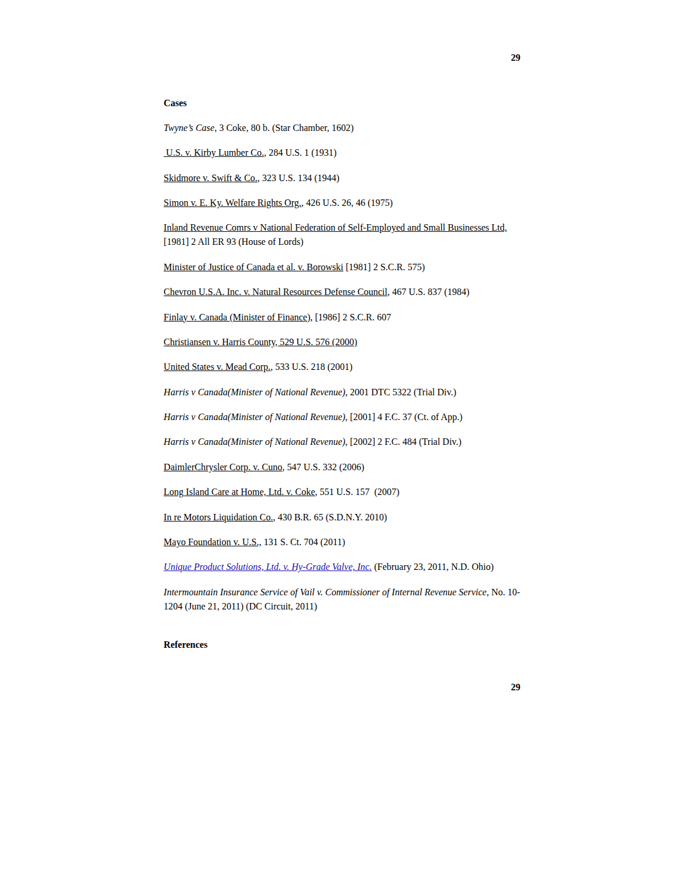29
Cases
Twyne’s Case, 3 Coke, 80 b. (Star Chamber, 1602)
U.S. v. Kirby Lumber Co., 284 U.S. 1 (1931)
Skidmore v. Swift & Co., 323 U.S. 134 (1944)
Simon v. E. Ky. Welfare Rights Org., 426 U.S. 26, 46 (1975)
Inland Revenue Comrs v National Federation of Self-Employed and Small Businesses Ltd, [1981] 2 All ER 93 (House of Lords)
Minister of Justice of Canada et al. v. Borowski [1981] 2 S.C.R. 575)
Chevron U.S.A. Inc. v. Natural Resources Defense Council, 467 U.S. 837 (1984)
Finlay v. Canada (Minister of Finance), [1986] 2 S.C.R. 607
Christiansen v. Harris County, 529 U.S. 576 (2000)
United States v. Mead Corp., 533 U.S. 218 (2001)
Harris v Canada(Minister of National Revenue), 2001 DTC 5322 (Trial Div.)
Harris v Canada(Minister of National Revenue), [2001] 4 F.C. 37 (Ct. of App.)
Harris v Canada(Minister of National Revenue), [2002] 2 F.C. 484 (Trial Div.)
DaimlerChrysler Corp. v. Cuno, 547 U.S. 332 (2006)
Long Island Care at Home, Ltd. v. Coke, 551 U.S. 157 (2007)
In re Motors Liquidation Co., 430 B.R. 65 (S.D.N.Y. 2010)
Mayo Foundation v. U.S., 131 S. Ct. 704 (2011)
Unique Product Solutions, Ltd. v. Hy-Grade Valve, Inc. (February 23, 2011, N.D. Ohio)
Intermountain Insurance Service of Vail v. Commissioner of Internal Revenue Service, No. 10-1204 (June 21, 2011) (DC Circuit, 2011)
References
29